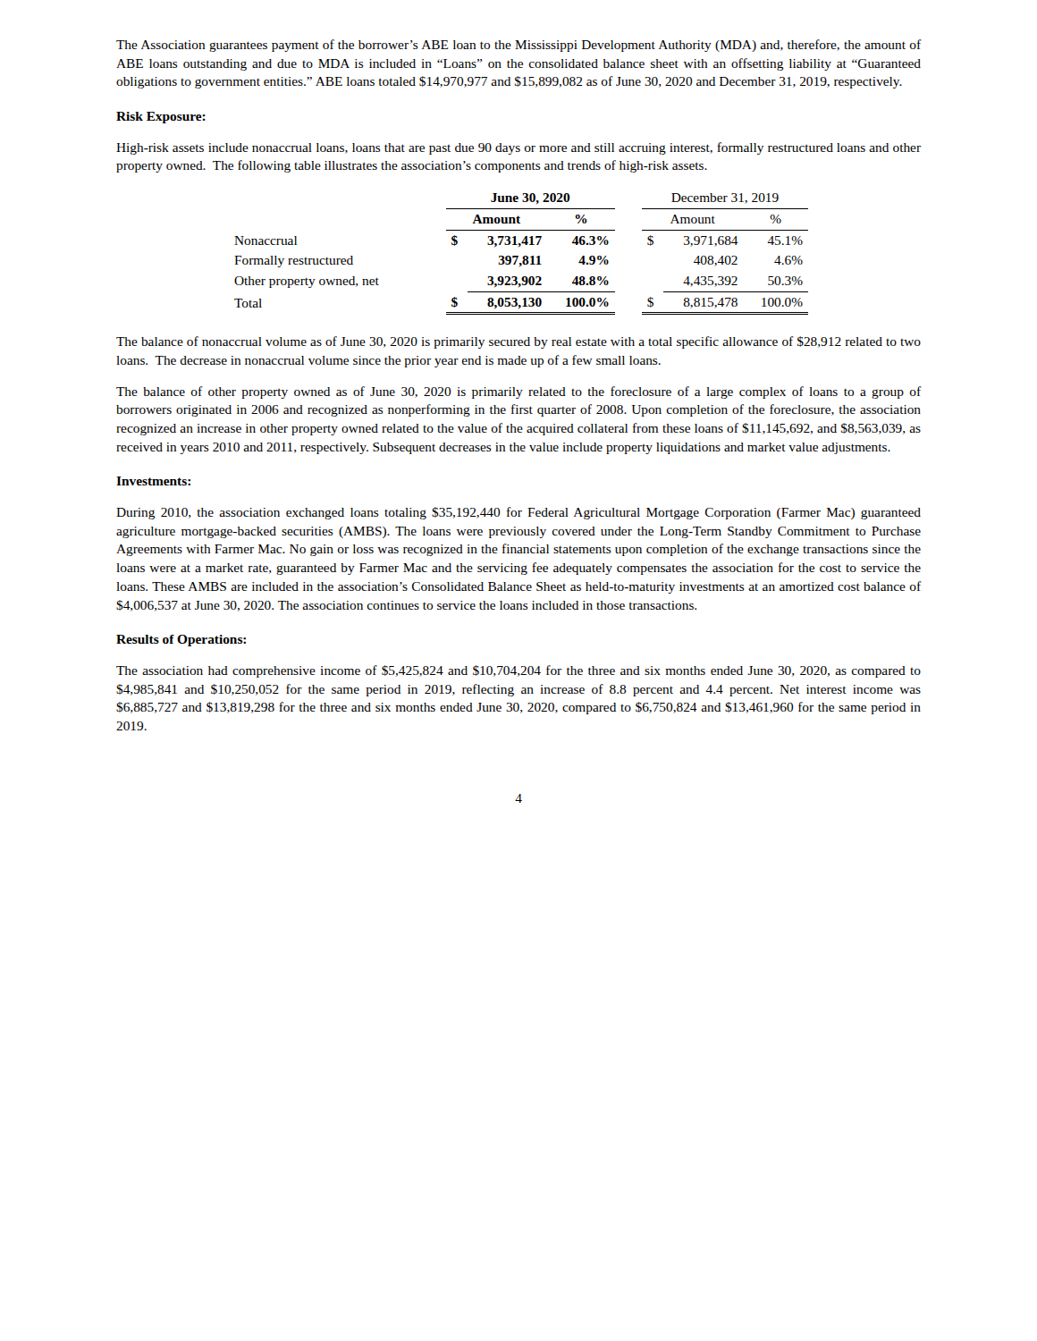The Association guarantees payment of the borrower’s ABE loan to the Mississippi Development Authority (MDA) and, therefore, the amount of ABE loans outstanding and due to MDA is included in “Loans” on the consolidated balance sheet with an offsetting liability at “Guaranteed obligations to government entities.” ABE loans totaled $14,970,977 and $15,899,082 as of June 30, 2020 and December 31, 2019, respectively.
Risk Exposure:
High-risk assets include nonaccrual loans, loans that are past due 90 days or more and still accruing interest, formally restructured loans and other property owned. The following table illustrates the association’s components and trends of high-risk assets.
| | | June 30, 2020 | | December 31, 2019 |
| | | Amount | % | | Amount | % |
| Nonaccrual | | $ | 3,731,417 | 46.3% | | $ | 3,971,684 | 45.1% |
| Formally restructured | | | 397,811 | 4.9% | | | 408,402 | 4.6% |
| Other property owned, net | | | 3,923,902 | 48.8% | | | 4,435,392 | 50.3% |
| Total | | $ | 8,053,130 | 100.0% | | $ | 8,815,478 | 100.0% |
The balance of nonaccrual volume as of June 30, 2020 is primarily secured by real estate with a total specific allowance of $28,912 related to two loans. The decrease in nonaccrual volume since the prior year end is made up of a few small loans.
The balance of other property owned as of June 30, 2020 is primarily related to the foreclosure of a large complex of loans to a group of borrowers originated in 2006 and recognized as nonperforming in the first quarter of 2008. Upon completion of the foreclosure, the association recognized an increase in other property owned related to the value of the acquired collateral from these loans of $11,145,692, and $8,563,039, as received in years 2010 and 2011, respectively. Subsequent decreases in the value include property liquidations and market value adjustments.
Investments:
During 2010, the association exchanged loans totaling $35,192,440 for Federal Agricultural Mortgage Corporation (Farmer Mac) guaranteed agriculture mortgage-backed securities (AMBS). The loans were previously covered under the Long-Term Standby Commitment to Purchase Agreements with Farmer Mac. No gain or loss was recognized in the financial statements upon completion of the exchange transactions since the loans were at a market rate, guaranteed by Farmer Mac and the servicing fee adequately compensates the association for the cost to service the loans. These AMBS are included in the association’s Consolidated Balance Sheet as held-to-maturity investments at an amortized cost balance of $4,006,537 at June 30, 2020. The association continues to service the loans included in those transactions.
Results of Operations:
The association had comprehensive income of $5,425,824 and $10,704,204 for the three and six months ended June 30, 2020, as compared to $4,985,841 and $10,250,052 for the same period in 2019, reflecting an increase of 8.8 percent and 4.4 percent. Net interest income was $6,885,727 and $13,819,298 for the three and six months ended June 30, 2020, compared to $6,750,824 and $13,461,960 for the same period in 2019.
4